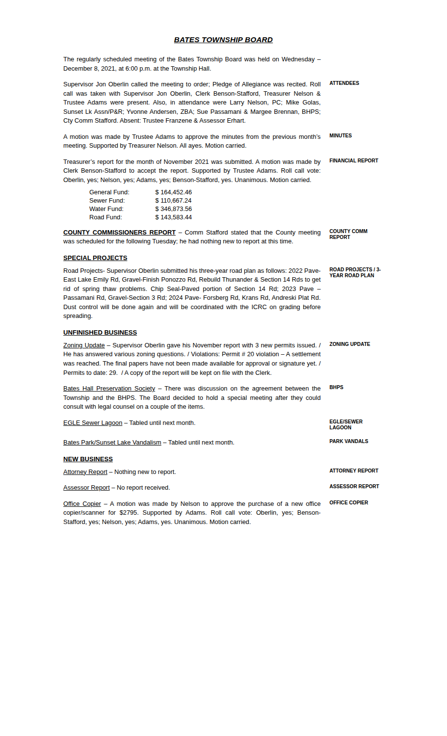BATES TOWNSHIP BOARD
The regularly scheduled meeting of the Bates Township Board was held on Wednesday – December 8, 2021, at 6:00 p.m. at the Township Hall.
Supervisor Jon Oberlin called the meeting to order; Pledge of Allegiance was recited. Roll call was taken with Supervisor Jon Oberlin, Clerk Benson-Stafford, Treasurer Nelson & Trustee Adams were present. Also, in attendance were Larry Nelson, PC; Mike Golas, Sunset Lk Assn/P&R; Yvonne Andersen, ZBA; Sue Passamani & Margee Brennan, BHPS; Cty Comm Stafford. Absent: Trustee Franzene & Assessor Erhart.
Attendees
A motion was made by Trustee Adams to approve the minutes from the previous month’s meeting. Supported by Treasurer Nelson. All ayes. Motion carried.
Minutes
Treasurer’s report for the month of November 2021 was submitted. A motion was made by Clerk Benson-Stafford to accept the report. Supported by Trustee Adams. Roll call vote: Oberlin, yes; Nelson, yes; Adams, yes; Benson-Stafford, yes. Unanimous. Motion carried.
| General Fund: | $ 164,452.46 |
| Sewer Fund: | $ 110,667.24 |
| Water Fund: | $ 346,873.56 |
| Road Fund: | $ 143,583.44 |
Financial Report
COUNTY COMMISSIONERS REPORT – Comm Stafford stated that the County meeting was scheduled for the following Tuesday; he had nothing new to report at this time.
County Comm Report
SPECIAL PROJECTS
Road Projects- Supervisor Oberlin submitted his three-year road plan as follows: 2022 Pave- East Lake Emily Rd, Gravel-Finish Ponozzo Rd, Rebuild Thunander & Section 14 Rds to get rid of spring thaw problems. Chip Seal-Paved portion of Section 14 Rd; 2023 Pave – Passamani Rd, Gravel-Section 3 Rd; 2024 Pave- Forsberg Rd, Krans Rd, Andreski Plat Rd. Dust control will be done again and will be coordinated with the ICRC on grading before spreading.
Road Projects / 3-Year Road Plan
UNFINISHED BUSINESS
Zoning Update – Supervisor Oberlin gave his November report with 3 new permits issued. / He has answered various zoning questions. / Violations: Permit # 20 violation – A settlement was reached. The final papers have not been made available for approval or signature yet. / Permits to date: 29. / A copy of the report will be kept on file with the Clerk.
Zoning Update
Bates Hall Preservation Society – There was discussion on the agreement between the Township and the BHPS. The Board decided to hold a special meeting after they could consult with legal counsel on a couple of the items.
BHPS
EGLE Sewer Lagoon – Tabled until next month.
EGLE/Sewer Lagoon
Bates Park/Sunset Lake Vandalism – Tabled until next month.
Park Vandals
NEW BUSINESS
Attorney Report – Nothing new to report.
Attorney Report
Assessor Report – No report received.
Assessor Report
Office Copier – A motion was made by Nelson to approve the purchase of a new office copier/scanner for $2795. Supported by Adams. Roll call vote: Oberlin, yes; Benson-Stafford, yes; Nelson, yes; Adams, yes. Unanimous. Motion carried.
Office Copier